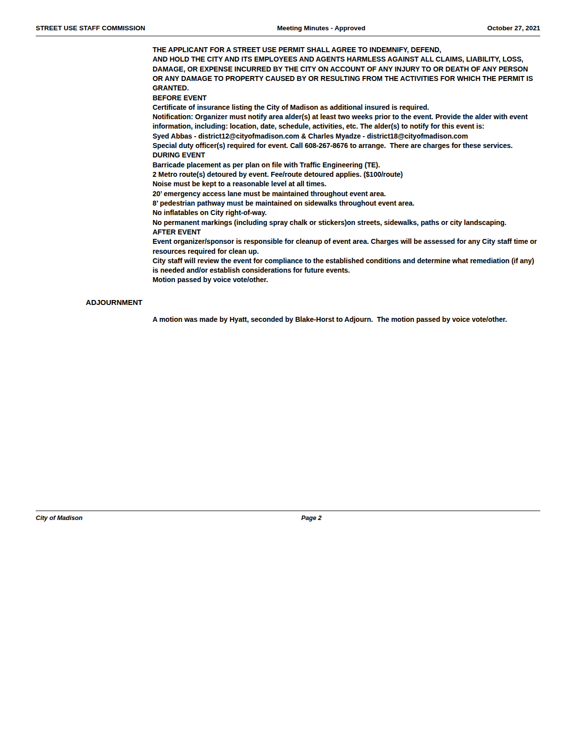STREET USE STAFF COMMISSION
Meeting Minutes - Approved
October 27, 2021
THE APPLICANT FOR A STREET USE PERMIT SHALL AGREE TO INDEMNIFY, DEFEND,
AND HOLD THE CITY AND ITS EMPLOYEES AND AGENTS HARMLESS AGAINST ALL CLAIMS, LIABILITY, LOSS, DAMAGE, OR EXPENSE INCURRED BY THE CITY ON ACCOUNT OF ANY INJURY TO OR DEATH OF ANY PERSON OR ANY DAMAGE TO PROPERTY CAUSED BY OR RESULTING FROM THE ACTIVITIES FOR WHICH THE PERMIT IS GRANTED.
BEFORE EVENT
Certificate of insurance listing the City of Madison as additional insured is required.
Notification: Organizer must notify area alder(s) at least two weeks prior to the event. Provide the alder with event information, including: location, date, schedule, activities, etc. The alder(s) to notify for this event is:
Syed Abbas - district12@cityofmadison.com & Charles Myadze - district18@cityofmadison.com
Special duty officer(s) required for event. Call 608-267-8676 to arrange. There are charges for these services.
DURING EVENT
Barricade placement as per plan on file with Traffic Engineering (TE).
2 Metro route(s) detoured by event. Fee/route detoured applies. ($100/route)
Noise must be kept to a reasonable level at all times.
20’ emergency access lane must be maintained throughout event area.
8’ pedestrian pathway must be maintained on sidewalks throughout event area.
No inflatables on City right-of-way.
No permanent markings (including spray chalk or stickers)on streets, sidewalks, paths or city landscaping.
AFTER EVENT
Event organizer/sponsor is responsible for cleanup of event area. Charges will be assessed for any City staff time or resources required for clean up.
City staff will review the event for compliance to the established conditions and determine what remediation (if any) is needed and/or establish considerations for future events.
Motion passed by voice vote/other.
ADJOURNMENT
A motion was made by Hyatt, seconded by Blake-Horst to Adjourn. The motion passed by voice vote/other.
City of Madison
Page 2